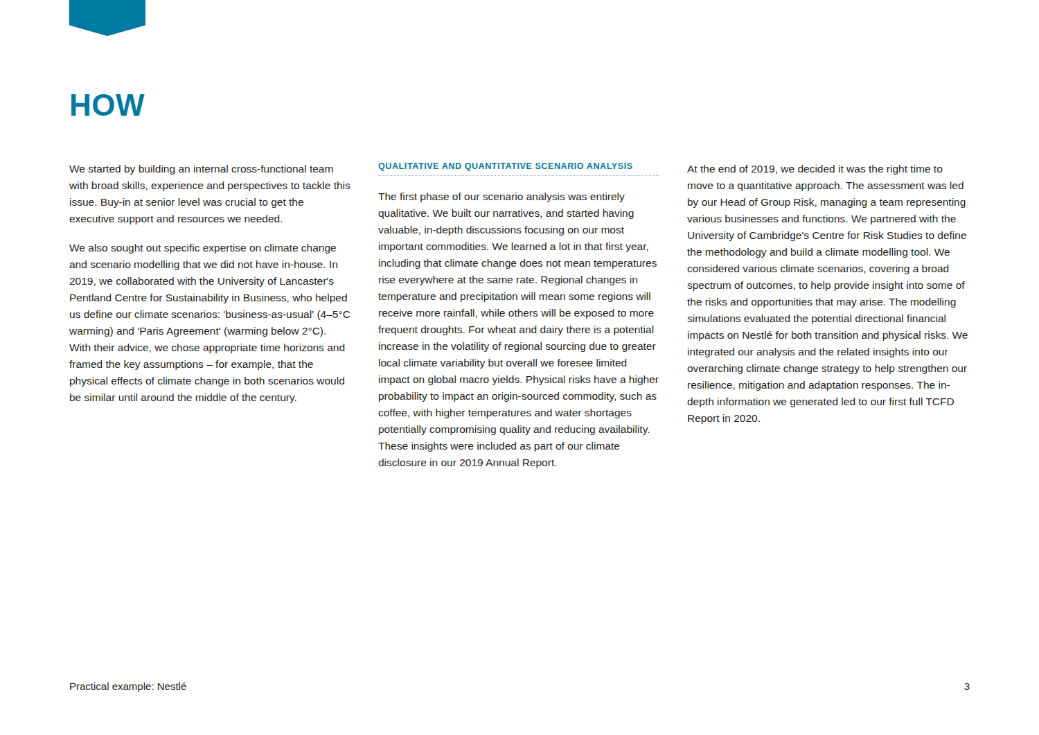HOW
We started by building an internal cross-functional team with broad skills, experience and perspectives to tackle this issue. Buy-in at senior level was crucial to get the executive support and resources we needed.
We also sought out specific expertise on climate change and scenario modelling that we did not have in-house. In 2019, we collaborated with the University of Lancaster's Pentland Centre for Sustainability in Business, who helped us define our climate scenarios: 'business-as-usual' (4–5°C warming) and 'Paris Agreement' (warming below 2°C). With their advice, we chose appropriate time horizons and framed the key assumptions – for example, that the physical effects of climate change in both scenarios would be similar until around the middle of the century.
Qualitative and quantitative scenario analysis
The first phase of our scenario analysis was entirely qualitative. We built our narratives, and started having valuable, in-depth discussions focusing on our most important commodities. We learned a lot in that first year, including that climate change does not mean temperatures rise everywhere at the same rate. Regional changes in temperature and precipitation will mean some regions will receive more rainfall, while others will be exposed to more frequent droughts. For wheat and dairy there is a potential increase in the volatility of regional sourcing due to greater local climate variability but overall we foresee limited impact on global macro yields. Physical risks have a higher probability to impact an origin-sourced commodity, such as coffee, with higher temperatures and water shortages potentially compromising quality and reducing availability. These insights were included as part of our climate disclosure in our 2019 Annual Report.
At the end of 2019, we decided it was the right time to move to a quantitative approach. The assessment was led by our Head of Group Risk, managing a team representing various businesses and functions. We partnered with the University of Cambridge's Centre for Risk Studies to define the methodology and build a climate modelling tool. We considered various climate scenarios, covering a broad spectrum of outcomes, to help provide insight into some of the risks and opportunities that may arise. The modelling simulations evaluated the potential directional financial impacts on Nestlé for both transition and physical risks. We integrated our analysis and the related insights into our overarching climate change strategy to help strengthen our resilience, mitigation and adaptation responses. The in-depth information we generated led to our first full TCFD Report in 2020.
Practical example: Nestlé 3